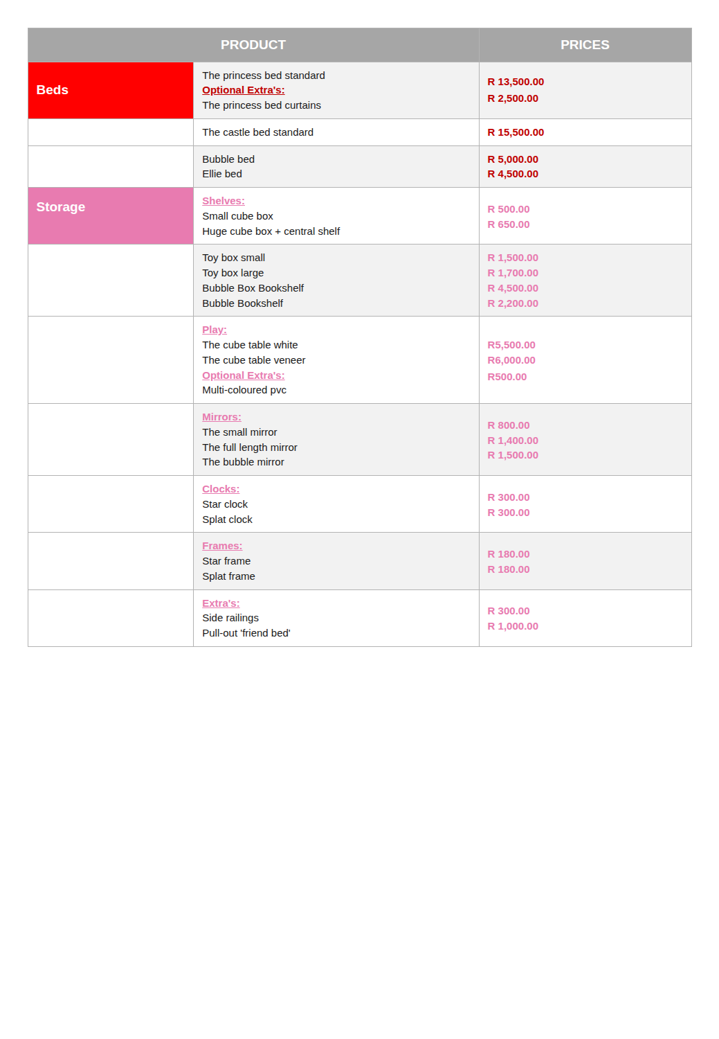| PRODUCT | PRICES |
| --- | --- |
| Beds | The princess bed standard Optional Extra's: The princess bed curtains | R 13,500.00 R 2,500.00 |
| | The castle bed standard | R 15,500.00 |
| | Bubble bed Ellie bed | R 5,000.00 R 4,500.00 |
| Storage | Shelves: Small cube box Huge cube box + central shelf | R 500.00 R 650.00 |
| | Toy box small Toy box large Bubble Box Bookshelf Bubble Bookshelf | R 1,500.00 R 1,700.00 R 4,500.00 R 2,200.00 |
| | Play: The cube table white The cube table veneer Optional Extra's: Multi-coloured pvc | R5,500.00 R6,000.00 R500.00 |
| | Mirrors: The small mirror The full length mirror The bubble mirror | R 800.00 R 1,400.00 R 1,500.00 |
| | Clocks: Star clock Splat clock | R 300.00 R 300.00 |
| | Frames: Star frame Splat frame | R 180.00 R 180.00 |
| | Extra's: Side railings Pull-out 'friend bed' | R 300.00 R 1,000.00 |